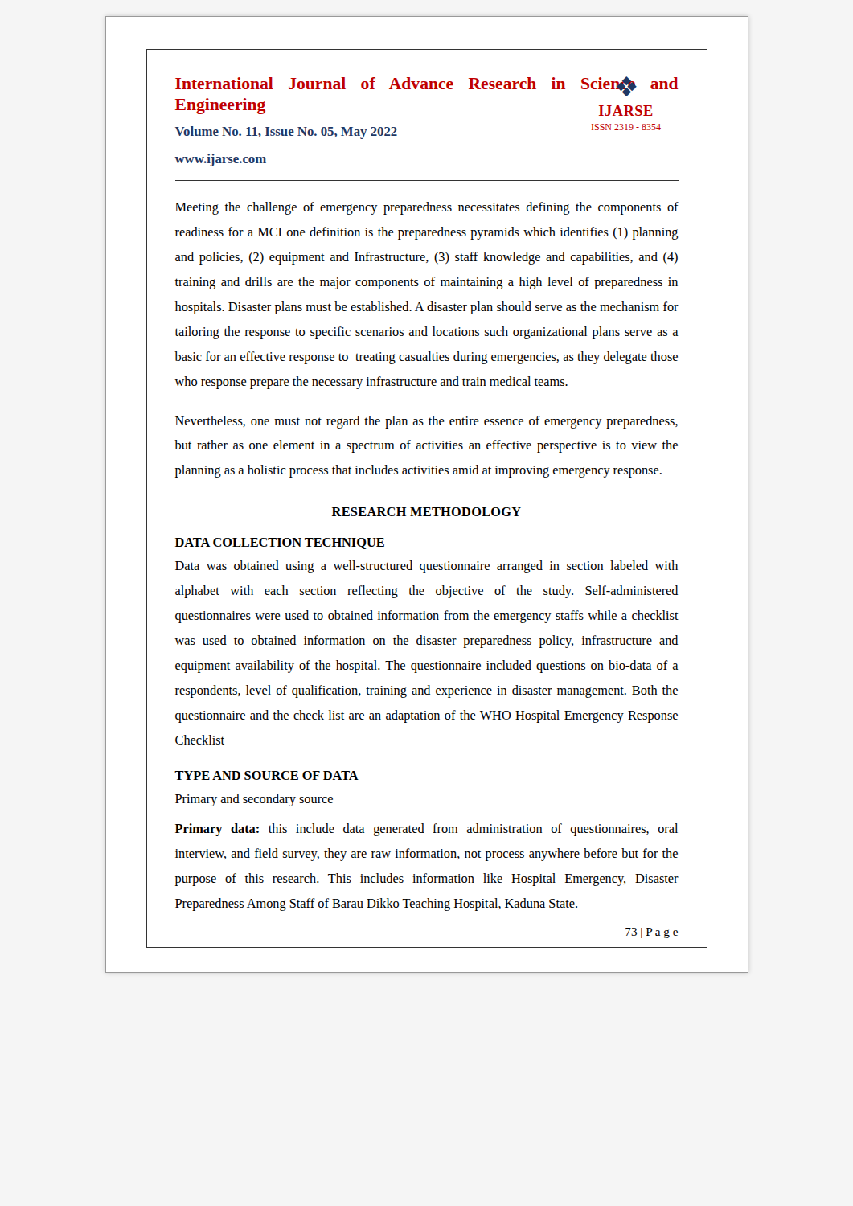❖
IJARSE
ISSN 2319 - 8354
International Journal of Advance Research in Science and Engineering
Volume No. 11, Issue No. 05, May 2022
www.ijarse.com
Meeting the challenge of emergency preparedness necessitates defining the components of readiness for a MCI one definition is the preparedness pyramids which identifies (1) planning and policies, (2) equipment and Infrastructure, (3) staff knowledge and capabilities, and (4) training and drills are the major components of maintaining a high level of preparedness in hospitals. Disaster plans must be established. A disaster plan should serve as the mechanism for tailoring the response to specific scenarios and locations such organizational plans serve as a basic for an effective response to treating casualties during emergencies, as they delegate those who response prepare the necessary infrastructure and train medical teams.
Nevertheless, one must not regard the plan as the entire essence of emergency preparedness, but rather as one element in a spectrum of activities an effective perspective is to view the planning as a holistic process that includes activities amid at improving emergency response.
RESEARCH METHODOLOGY
DATA COLLECTION TECHNIQUE
Data was obtained using a well-structured questionnaire arranged in section labeled with alphabet with each section reflecting the objective of the study. Self-administered questionnaires were used to obtained information from the emergency staffs while a checklist was used to obtained information on the disaster preparedness policy, infrastructure and equipment availability of the hospital. The questionnaire included questions on bio-data of a respondents, level of qualification, training and experience in disaster management. Both the questionnaire and the check list are an adaptation of the WHO Hospital Emergency Response Checklist
TYPE AND SOURCE OF DATA
Primary and secondary source
Primary data: this include data generated from administration of questionnaires, oral interview, and field survey, they are raw information, not process anywhere before but for the purpose of this research. This includes information like Hospital Emergency, Disaster Preparedness Among Staff of Barau Dikko Teaching Hospital, Kaduna State.
73 | P a g e